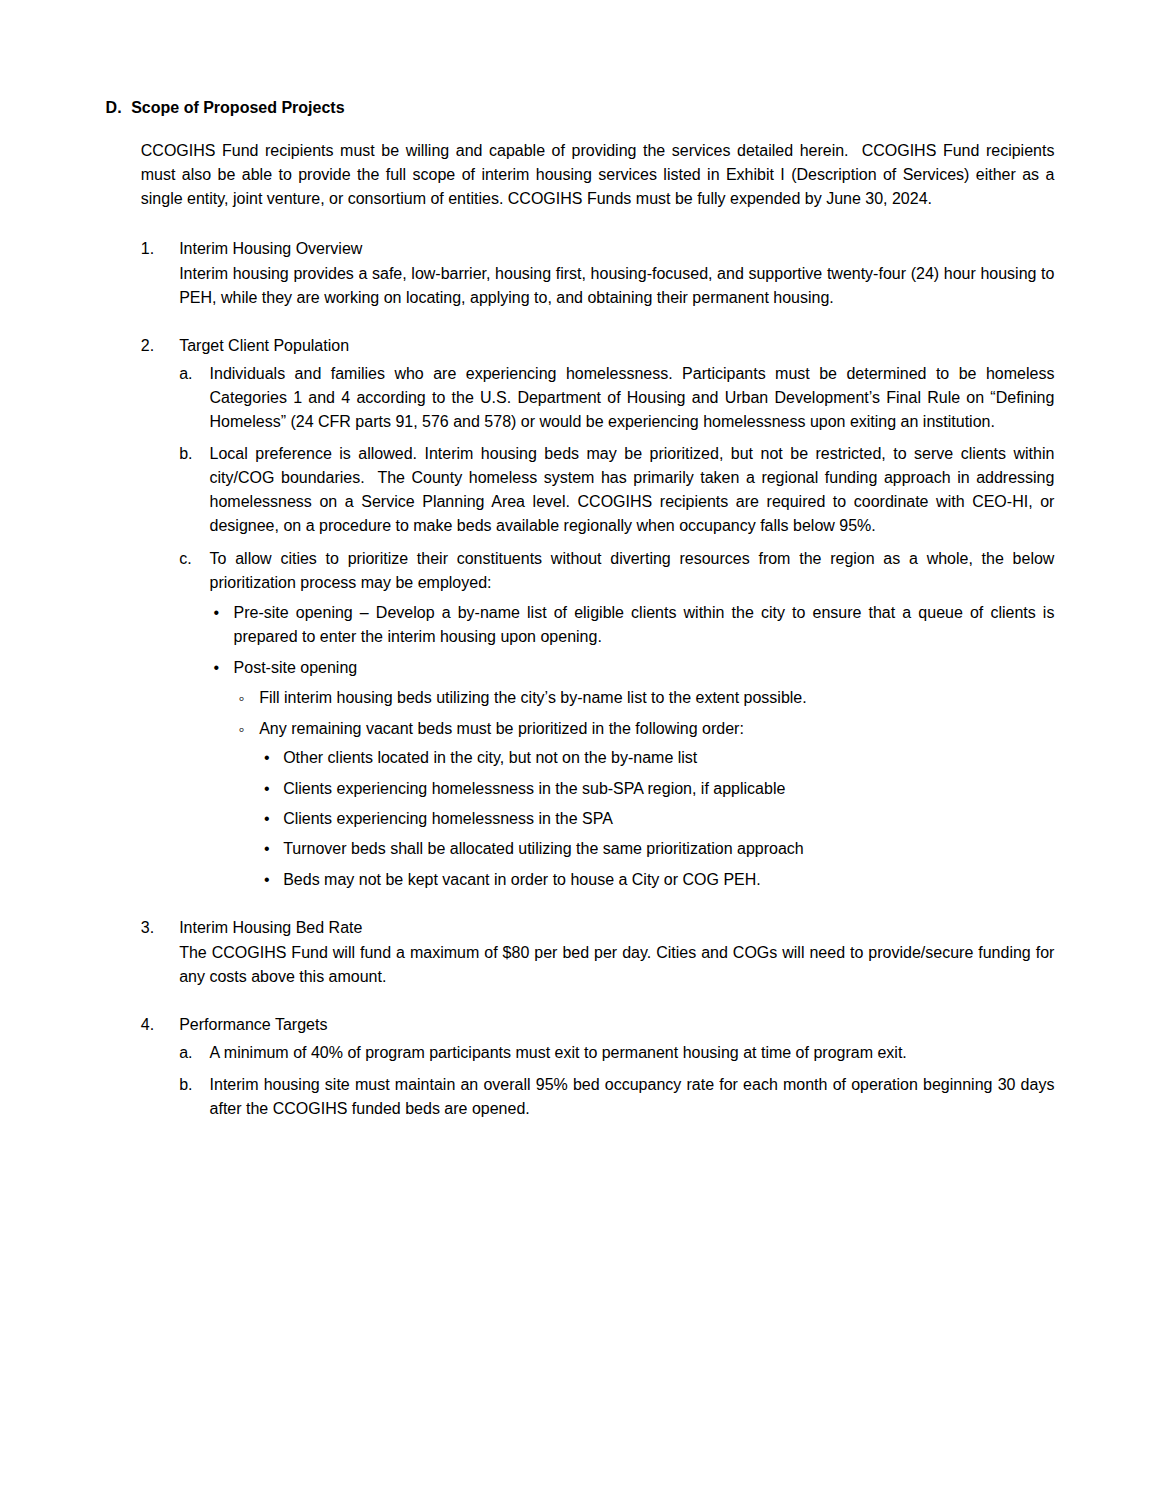D. Scope of Proposed Projects
CCOGIHS Fund recipients must be willing and capable of providing the services detailed herein. CCOGIHS Fund recipients must also be able to provide the full scope of interim housing services listed in Exhibit I (Description of Services) either as a single entity, joint venture, or consortium of entities. CCOGIHS Funds must be fully expended by June 30, 2024.
1. Interim Housing Overview Interim housing provides a safe, low-barrier, housing first, housing-focused, and supportive twenty-four (24) hour housing to PEH, while they are working on locating, applying to, and obtaining their permanent housing.
2. Target Client Population
a. Individuals and families who are experiencing homelessness. Participants must be determined to be homeless Categories 1 and 4 according to the U.S. Department of Housing and Urban Development’s Final Rule on “Defining Homeless” (24 CFR parts 91, 576 and 578) or would be experiencing homelessness upon exiting an institution.
b. Local preference is allowed. Interim housing beds may be prioritized, but not be restricted, to serve clients within city/COG boundaries. The County homeless system has primarily taken a regional funding approach in addressing homelessness on a Service Planning Area level. CCOGIHS recipients are required to coordinate with CEO-HI, or designee, on a procedure to make beds available regionally when occupancy falls below 95%.
c. To allow cities to prioritize their constituents without diverting resources from the region as a whole, the below prioritization process may be employed:
Pre-site opening – Develop a by-name list of eligible clients within the city to ensure that a queue of clients is prepared to enter the interim housing upon opening.
Post-site opening
Fill interim housing beds utilizing the city’s by-name list to the extent possible.
Any remaining vacant beds must be prioritized in the following order:
Other clients located in the city, but not on the by-name list
Clients experiencing homelessness in the sub-SPA region, if applicable
Clients experiencing homelessness in the SPA
Turnover beds shall be allocated utilizing the same prioritization approach
Beds may not be kept vacant in order to house a City or COG PEH.
3. Interim Housing Bed Rate The CCOGIHS Fund will fund a maximum of $80 per bed per day. Cities and COGs will need to provide/secure funding for any costs above this amount.
4. Performance Targets
a. A minimum of 40% of program participants must exit to permanent housing at time of program exit.
b. Interim housing site must maintain an overall 95% bed occupancy rate for each month of operation beginning 30 days after the CCOGIHS funded beds are opened.